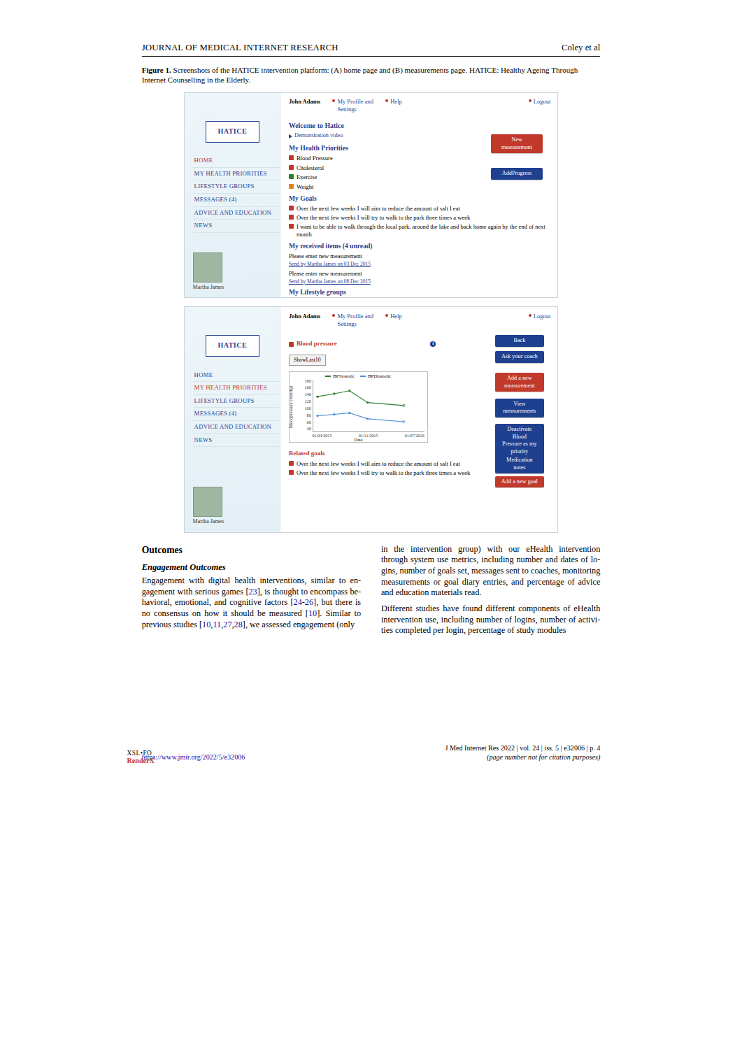JOURNAL OF MEDICAL INTERNET RESEARCH
Coley et al
Figure 1. Screenshots of the HATICE intervention platform: (A) home page and (B) measurements page. HATICE: Healthy Ageing Through Internet Counselling in the Elderly.
A
HATICE
HOME
MY HEALTH PRIORITIES
LIFESTYLE GROUPS
MESSAGES (4)
ADVICE AND EDUCATION
NEWS
Martha James
John Adams
My Profile and
Settings
Help
Logout
Welcome to Hatice
Demonstration video
My Health Priorities
Blood Pressure
Cholesterol
Exercise
Weight
My Goals
Over the next few weeks I will aim to reduce the amount of salt I eat
Over the next few weeks I will try to walk to the park three times a week
I want to be able to walk through the local park, around the lake and back home again by the end of next month
My received items (4 unread)
Please enter new measurement
Send by Martha James on 03 Dec 2015
Please enter new measurement
Send by Martha James on 08 Dec 2015
My Lifestyle groups
Jogging with Jack
1 members - Last activity: 18-03-15
Playing cards
1 members - Last activity:
New
measurement
AddProgress
B
HATICE
HOME
MY HEALTH PRIORITIES
LIFESTYLE GROUPS
MESSAGES (4)
ADVICE AND EDUCATION
NEWS
Martha James
John Adams
My Profile and
Settings
Help
Logout
Blood pressure i
ShowLast10
BPSystolic
BPDiastolic
Bloodpressure (mmHg)
180
160
140
120
100
80
60
40
01/03/2015
01/11/2015
01/07/2016
Date
Related goals
Over the next few weeks I will aim to reduce the amount of salt I eat
Over the next few weeks I will try to walk to the park three times a week
Back
Ask your coach
Add a new
measurement
View
measurements
Deactivate Blood
Pressure as my
priority
Medication notes
Add a new goal
Outcomes
Engagement Outcomes
Engagement with digital health interventions, similar to engagement with serious games [23], is thought to encompass behavioral, emotional, and cognitive factors [24-26], but there is no consensus on how it should be measured [10]. Similar to previous studies [10,11,27,28], we assessed engagement (only
in the intervention group) with our eHealth intervention through system use metrics, including number and dates of logins, number of goals set, messages sent to coaches, monitoring measurements or goal diary entries, and percentage of advice and education materials read.
Different studies have found different components of eHealth intervention use, including number of logins, number of activities completed per login, percentage of study modules
https://www.jmir.org/2022/5/e32006
J Med Internet Res 2022 | vol. 24 | iss. 5 | e32006 | p. 4
(page number not for citation purposes)
XSL•FO
RenderX